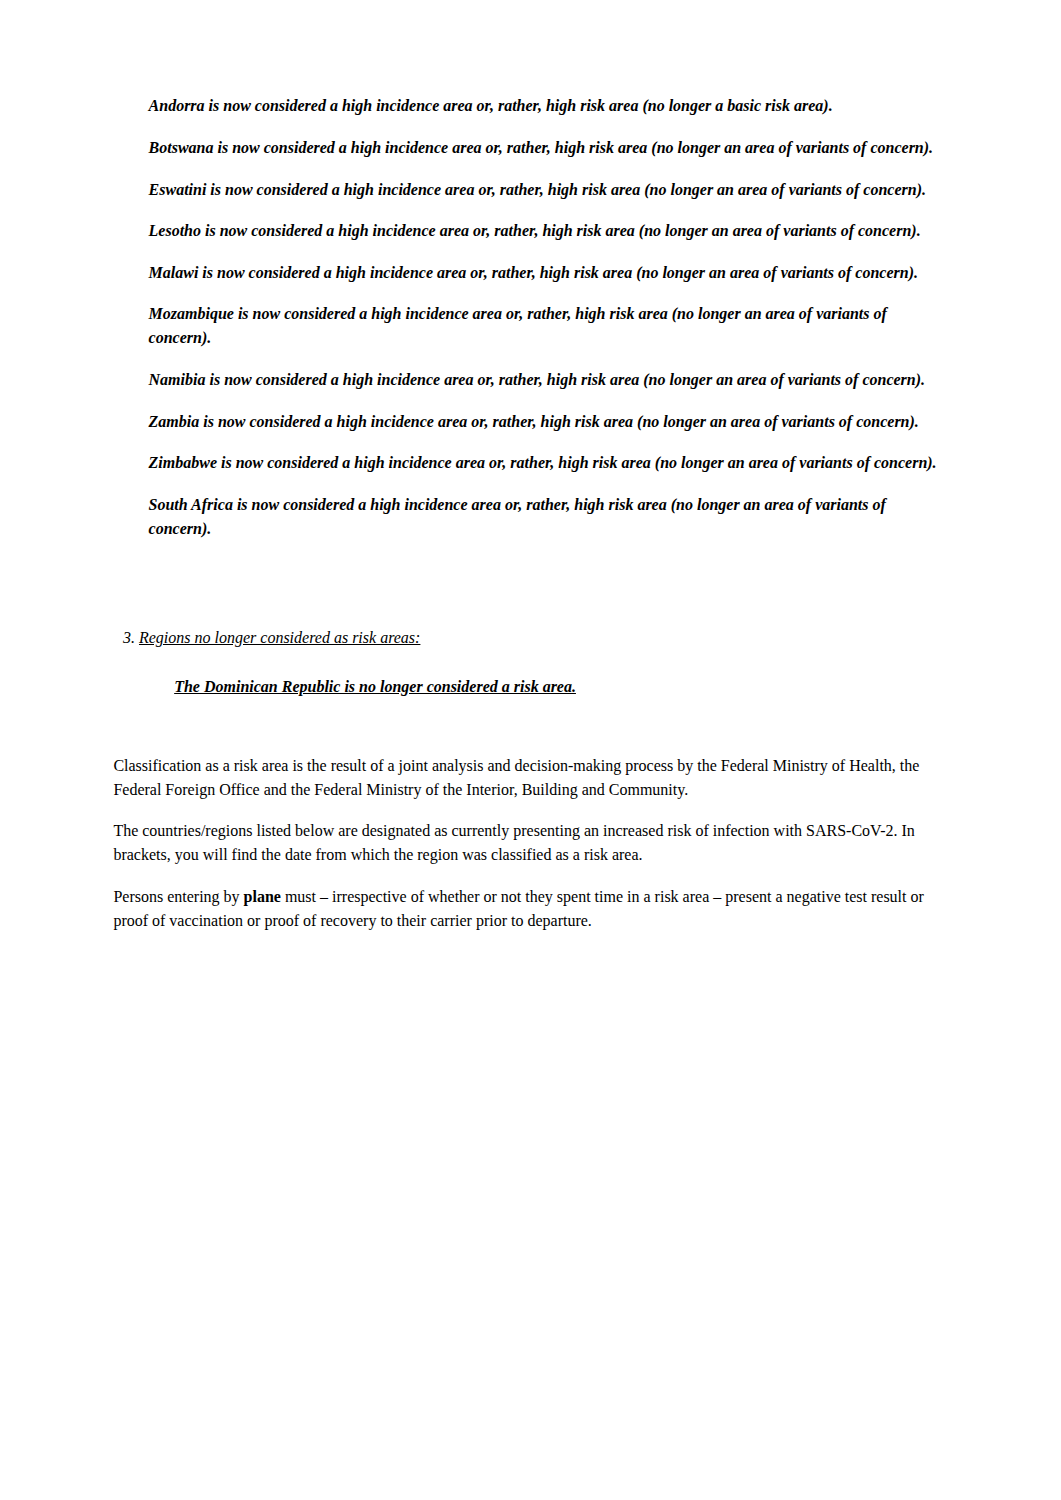Andorra is now considered a high incidence area or, rather, high risk area (no longer a basic risk area).
Botswana is now considered a high incidence area or, rather, high risk area (no longer an area of variants of concern).
Eswatini is now considered a high incidence area or, rather, high risk area (no longer an area of variants of concern).
Lesotho is now considered a high incidence area or, rather, high risk area (no longer an area of variants of concern).
Malawi is now considered a high incidence area or, rather, high risk area (no longer an area of variants of concern).
Mozambique is now considered a high incidence area or, rather, high risk area (no longer an area of variants of concern).
Namibia is now considered a high incidence area or, rather, high risk area (no longer an area of variants of concern).
Zambia is now considered a high incidence area or, rather, high risk area (no longer an area of variants of concern).
Zimbabwe is now considered a high incidence area or, rather, high risk area (no longer an area of variants of concern).
South Africa is now considered a high incidence area or, rather, high risk area (no longer an area of variants of concern).
Regions no longer considered as risk areas:
The Dominican Republic is no longer considered a risk area.
Classification as a risk area is the result of a joint analysis and decision-making process by the Federal Ministry of Health, the Federal Foreign Office and the Federal Ministry of the Interior, Building and Community.
The countries/regions listed below are designated as currently presenting an increased risk of infection with SARS-CoV-2. In brackets, you will find the date from which the region was classified as a risk area.
Persons entering by plane must – irrespective of whether or not they spent time in a risk area – present a negative test result or proof of vaccination or proof of recovery to their carrier prior to departure.